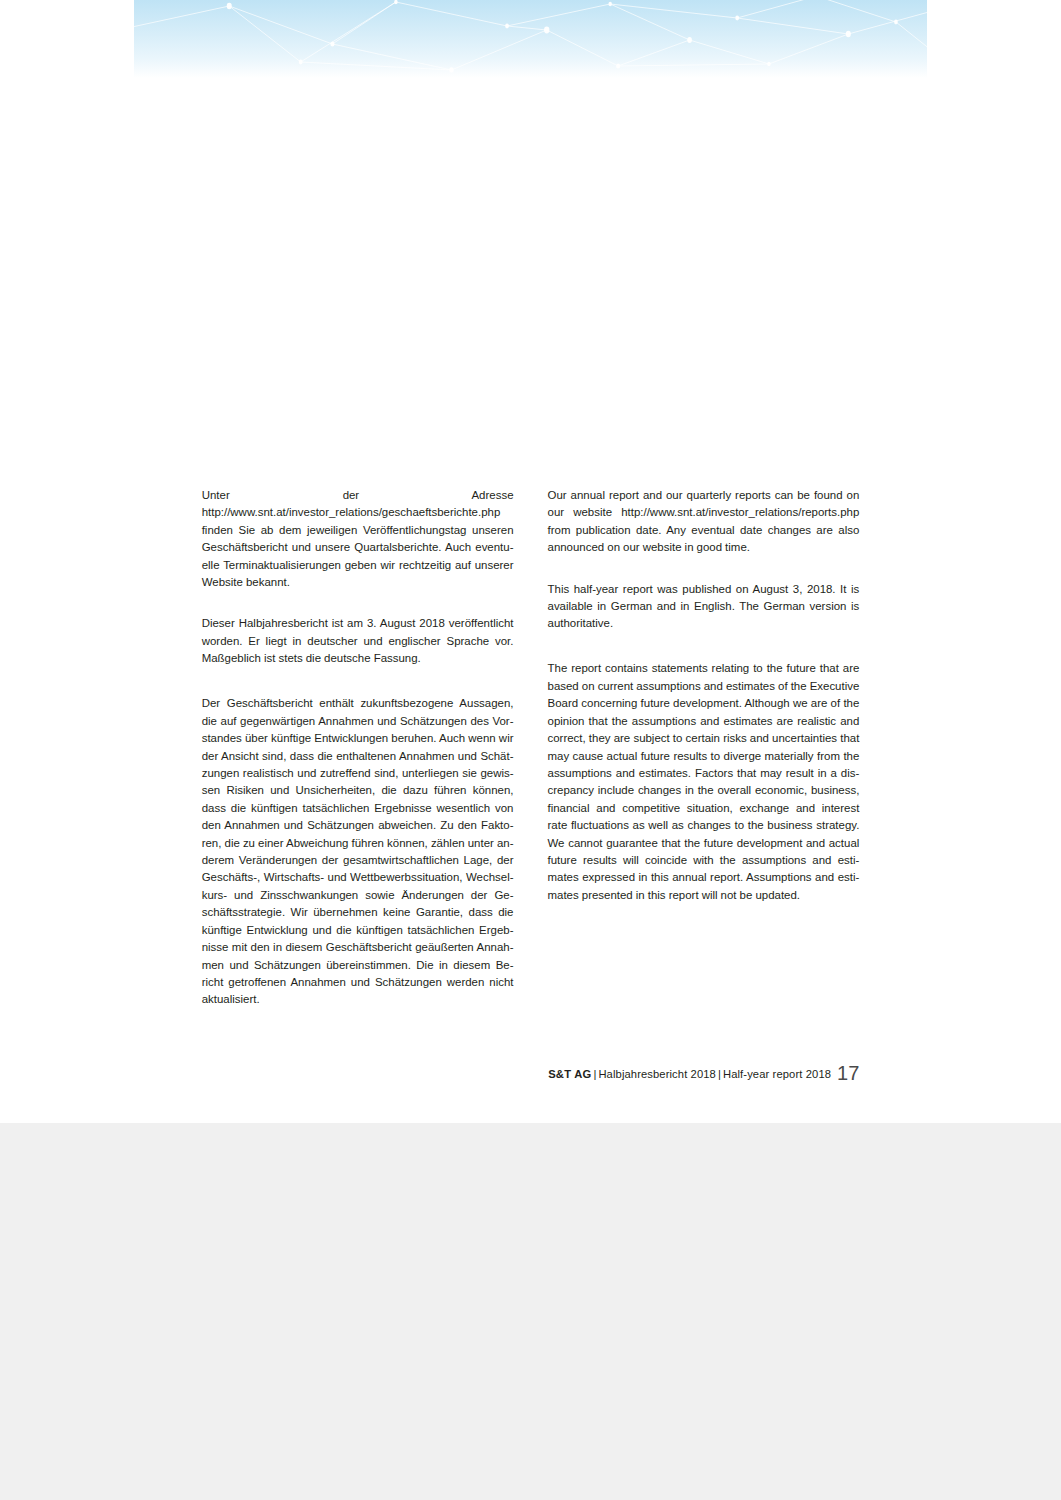Unter der Adresse http://www.snt.at/investor_relations/geschaeftsberichte.php finden Sie ab dem jeweiligen Veröffentlichungstag unseren Geschäftsbericht und unsere Quartalsberichte. Auch eventuelle Terminaktualisierungen geben wir rechtzeitig auf unserer Website bekannt.
Dieser Halbjahresbericht ist am 3. August 2018 veröffentlicht worden. Er liegt in deutscher und englischer Sprache vor. Maßgeblich ist stets die deutsche Fassung.
Der Geschäftsbericht enthält zukunftsbezogene Aussagen, die auf gegenwärtigen Annahmen und Schätzungen des Vorstandes über künftige Entwicklungen beruhen. Auch wenn wir der Ansicht sind, dass die enthaltenen Annahmen und Schätzungen realistisch und zutreffend sind, unterliegen sie gewissen Risiken und Unsicherheiten, die dazu führen können, dass die künftigen tatsächlichen Ergebnisse wesentlich von den Annahmen und Schätzungen abweichen. Zu den Faktoren, die zu einer Abweichung führen können, zählen unter anderem Veränderungen der gesamtwirtschaftlichen Lage, der Geschäfts-, Wirtschafts- und Wettbewerbssituation, Wechselkurs- und Zinsschwankungen sowie Änderungen der Geschäftsstrategie. Wir übernehmen keine Garantie, dass die künftige Entwicklung und die künftigen tatsächlichen Ergebnisse mit den in diesem Geschäftsbericht geäußerten Annahmen und Schätzungen übereinstimmen. Die in diesem Bericht getroffenen Annahmen und Schätzungen werden nicht aktualisiert.
Our annual report and our quarterly reports can be found on our website http://www.snt.at/investor_relations/reports.php from publication date. Any eventual date changes are also announced on our website in good time.
This half-year report was published on August 3, 2018. It is available in German and in English. The German version is authoritative.
The report contains statements relating to the future that are based on current assumptions and estimates of the Executive Board concerning future development. Although we are of the opinion that the assumptions and estimates are realistic and correct, they are subject to certain risks and uncertainties that may cause actual future results to diverge materially from the assumptions and estimates. Factors that may result in a discrepancy include changes in the overall economic, business, financial and competitive situation, exchange and interest rate fluctuations as well as changes to the business strategy. We cannot guarantee that the future development and actual future results will coincide with the assumptions and estimates expressed in this annual report. Assumptions and estimates presented in this report will not be updated.
S&T AG|Halbjahresbericht 2018|Half-year report 201817